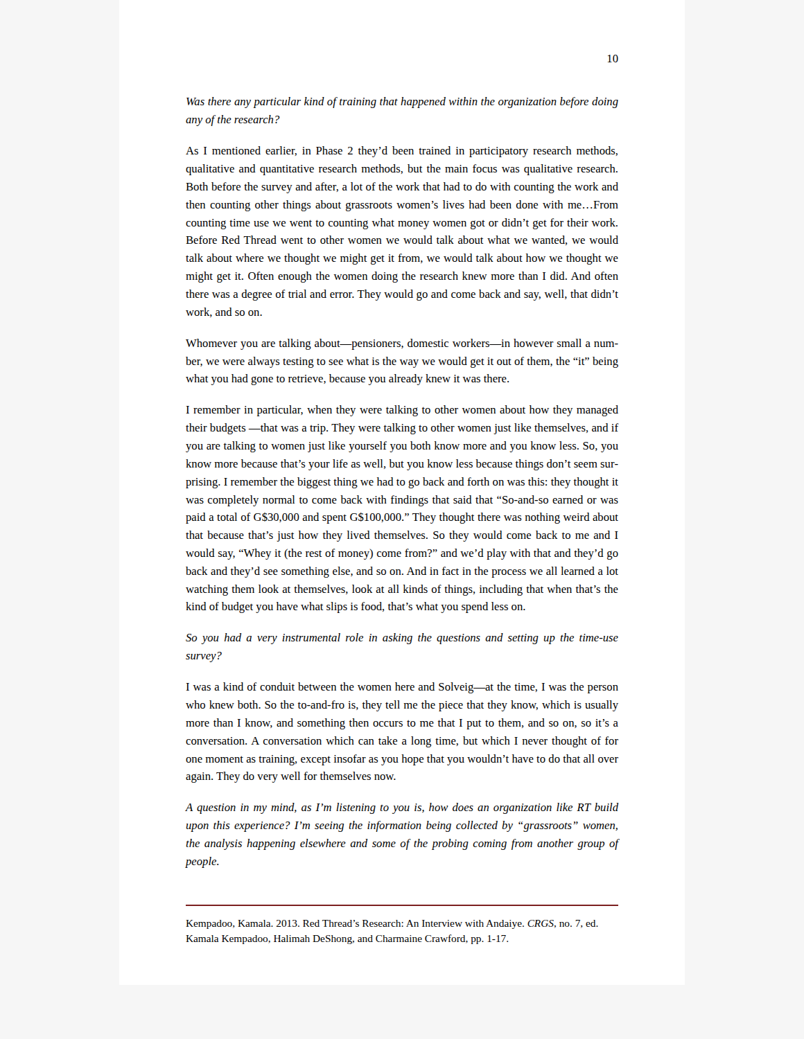10
Was there any particular kind of training that happened within the organization before doing any of the research?
As I mentioned earlier, in Phase 2 they’d been trained in participatory research methods, qualitative and quantitative research methods, but the main focus was qualitative research. Both before the survey and after, a lot of the work that had to do with counting the work and then counting other things about grassroots women’s lives had been done with me…From counting time use we went to counting what money women got or didn’t get for their work. Before Red Thread went to other women we would talk about what we wanted, we would talk about where we thought we might get it from, we would talk about how we thought we might get it. Often enough the women doing the research knew more than I did. And often there was a degree of trial and error. They would go and come back and say, well, that didn’t work, and so on.
Whomever you are talking about—pensioners, domestic workers—in however small a number, we were always testing to see what is the way we would get it out of them, the “it” being what you had gone to retrieve, because you already knew it was there.
I remember in particular, when they were talking to other women about how they managed their budgets —that was a trip. They were talking to other women just like themselves, and if you are talking to women just like yourself you both know more and you know less. So, you know more because that’s your life as well, but you know less because things don’t seem surprising. I remember the biggest thing we had to go back and forth on was this: they thought it was completely normal to come back with findings that said that “So-and-so earned or was paid a total of G$30,000 and spent G$100,000.” They thought there was nothing weird about that because that’s just how they lived themselves. So they would come back to me and I would say, “Whey it (the rest of money) come from?” and we’d play with that and they’d go back and they’d see something else, and so on. And in fact in the process we all learned a lot watching them look at themselves, look at all kinds of things, including that when that’s the kind of budget you have what slips is food, that’s what you spend less on.
So you had a very instrumental role in asking the questions and setting up the time-use survey?
I was a kind of conduit between the women here and Solveig—at the time, I was the person who knew both. So the to-and-fro is, they tell me the piece that they know, which is usually more than I know, and something then occurs to me that I put to them, and so on, so it’s a conversation. A conversation which can take a long time, but which I never thought of for one moment as training, except insofar as you hope that you wouldn’t have to do that all over again. They do very well for themselves now.
A question in my mind, as I’m listening to you is, how does an organization like RT build upon this experience? I’m seeing the information being collected by “grassroots” women, the analysis happening elsewhere and some of the probing coming from another group of people.
Kempadoo, Kamala. 2013. Red Thread’s Research: An Interview with Andaiye. CRGS, no. 7, ed. Kamala Kempadoo, Halimah DeShong, and Charmaine Crawford, pp. 1-17.